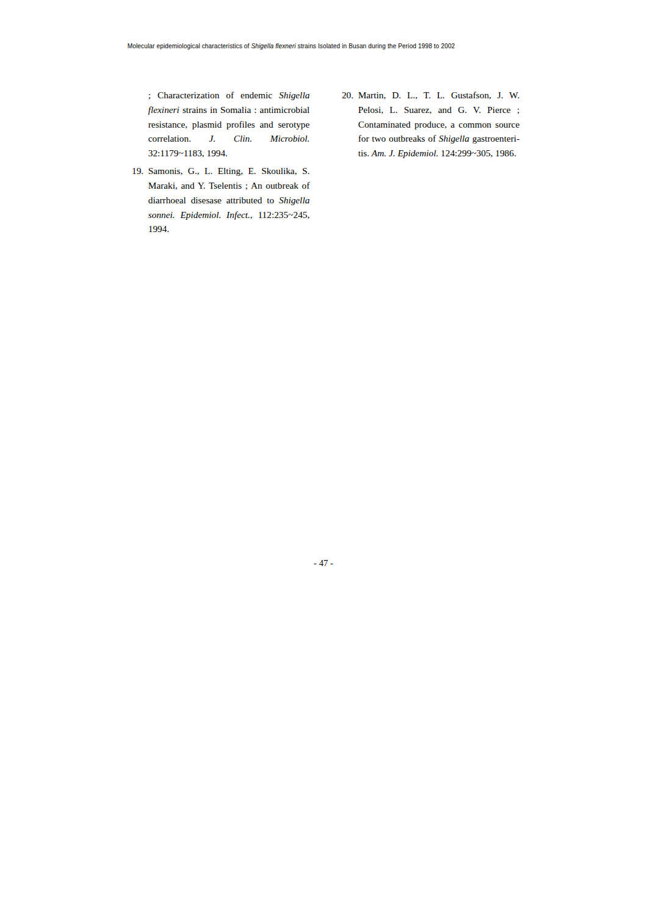Molecular epidemiological characteristics of Shigella flexneri strains Isolated in Busan during the Period 1998 to 2002
; Characterization of endemic Shigella flexineri strains in Somalia : antimicrobial resistance, plasmid profiles and serotype correlation. J. Clin. Microbiol. 32:1179~1183, 1994.
19. Samonis, G., L. Elting, E. Skoulika, S. Maraki, and Y. Tselentis ; An outbreak of diarrhoeal disesase attributed to Shigella sonnei. Epidemiol. Infect., 112:235~245, 1994.
20. Martin, D. L., T. L. Gustafson, J. W. Pelosi, L. Suarez, and G. V. Pierce ; Contaminated produce, a common source for two outbreaks of Shigella gastroenteritis. Am. J. Epidemiol. 124:299~305, 1986.
- 47 -